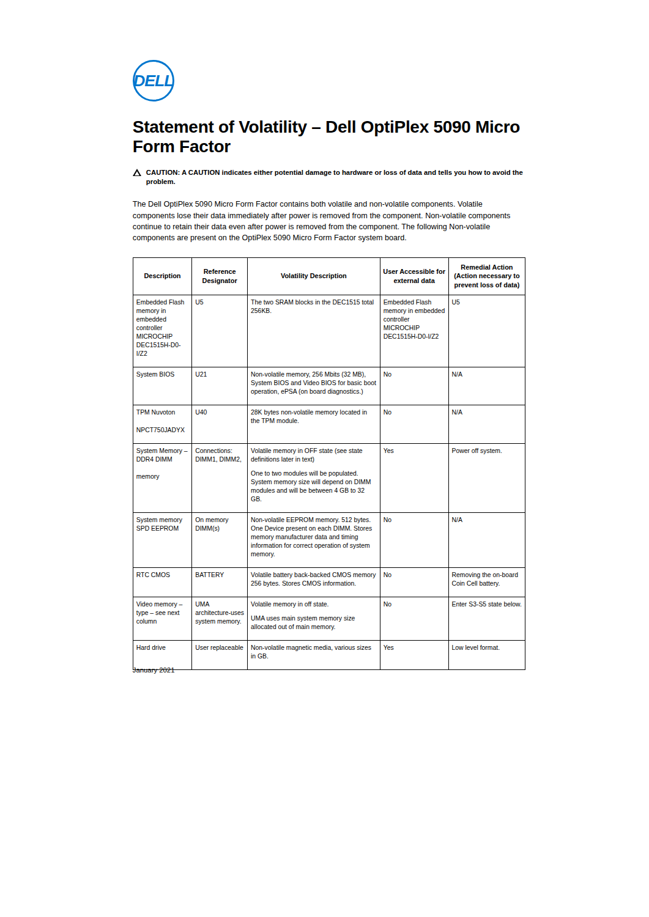DELL
Statement of Volatility – Dell OptiPlex 5090 Micro Form Factor
CAUTION: A CAUTION indicates either potential damage to hardware or loss of data and tells you how to avoid the problem.
The Dell OptiPlex 5090 Micro Form Factor contains both volatile and non-volatile components. Volatile components lose their data immediately after power is removed from the component. Non-volatile components continue to retain their data even after power is removed from the component. The following Non-volatile components are present on the OptiPlex 5090 Micro Form Factor system board.
| Description | Reference Designator | Volatility Description | User Accessible for external data | Remedial Action (Action necessary to prevent loss of data) |
| --- | --- | --- | --- | --- |
| Embedded Flash memory in embedded controller MICROCHIP DEC1515H-D0-I/Z2 | U5 | The two SRAM blocks in the DEC1515 total 256KB. | Embedded Flash memory in embedded controller MICROCHIP DEC1515H-D0-I/Z2 | U5 |
| System BIOS | U21 | Non-volatile memory, 256 Mbits (32 MB), System BIOS and Video BIOS for basic boot operation, ePSA (on board diagnostics.) | No | N/A |
| TPM Nuvoton NPCT750JADYX | U40 | 28K bytes non-volatile memory located in the TPM module. | No | N/A |
| System Memory – DDR4 DIMM memory | Connections: DIMM1, DIMM2, | Volatile memory in OFF state (see state definitions later in text) One to two modules will be populated. System memory size will depend on DIMM modules and will be between 4 GB to 32 GB. | Yes | Power off system. |
| System memory SPD EEPROM | On memory DIMM(s) | Non-volatile EEPROM memory. 512 bytes. One Device present on each DIMM. Stores memory manufacturer data and timing information for correct operation of system memory. | No | N/A |
| RTC CMOS | BATTERY | Volatile battery back-backed CMOS memory 256 bytes. Stores CMOS information. | No | Removing the on-board Coin Cell battery. |
| Video memory – type – see next column | UMA architecture-uses system memory. | Volatile memory in off state. UMA uses main system memory size allocated out of main memory. | No | Enter S3-S5 state below. |
| Hard drive | User replaceable | Non-volatile magnetic media, various sizes in GB. | Yes | Low level format. |
January 2021